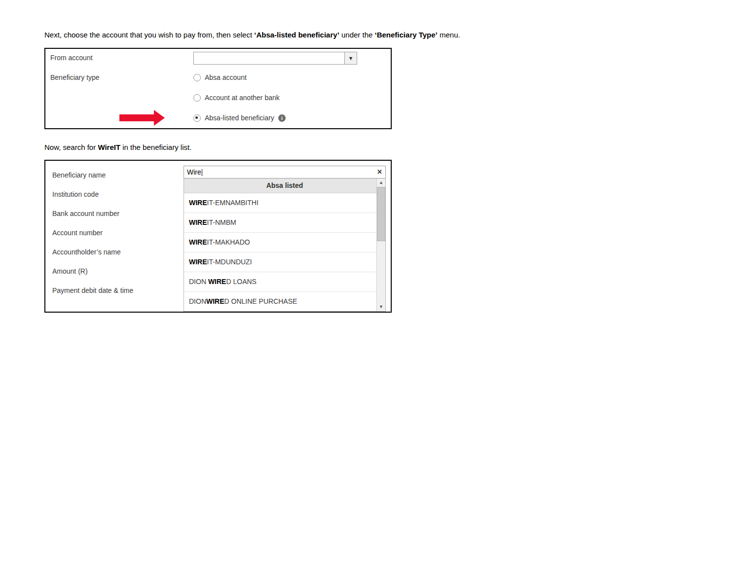Next, choose the account that you wish to pay from, then select ‘Absa-listed beneficiary’ under the ‘Beneficiary Type’ menu.
| From account | ▼ |
| Beneficiary type | Absa account |
| | Account at another bank |
| | Absa-listed beneficiary i |
Now, search for WireIT in the beneficiary list.
Beneficiary name
Institution code
Bank account number
Account number
Accountholder’s name
Amount (R)
Payment debit date & time
Wire ✕
Absa listed
WIREIT-EMNAMBITHI
WIREIT-NMBM
WIREIT-MAKHADO
WIREIT-MDUNDUZI
DION WIRED LOANS
DIONWIRED ONLINE PURCHASE
▲
▼